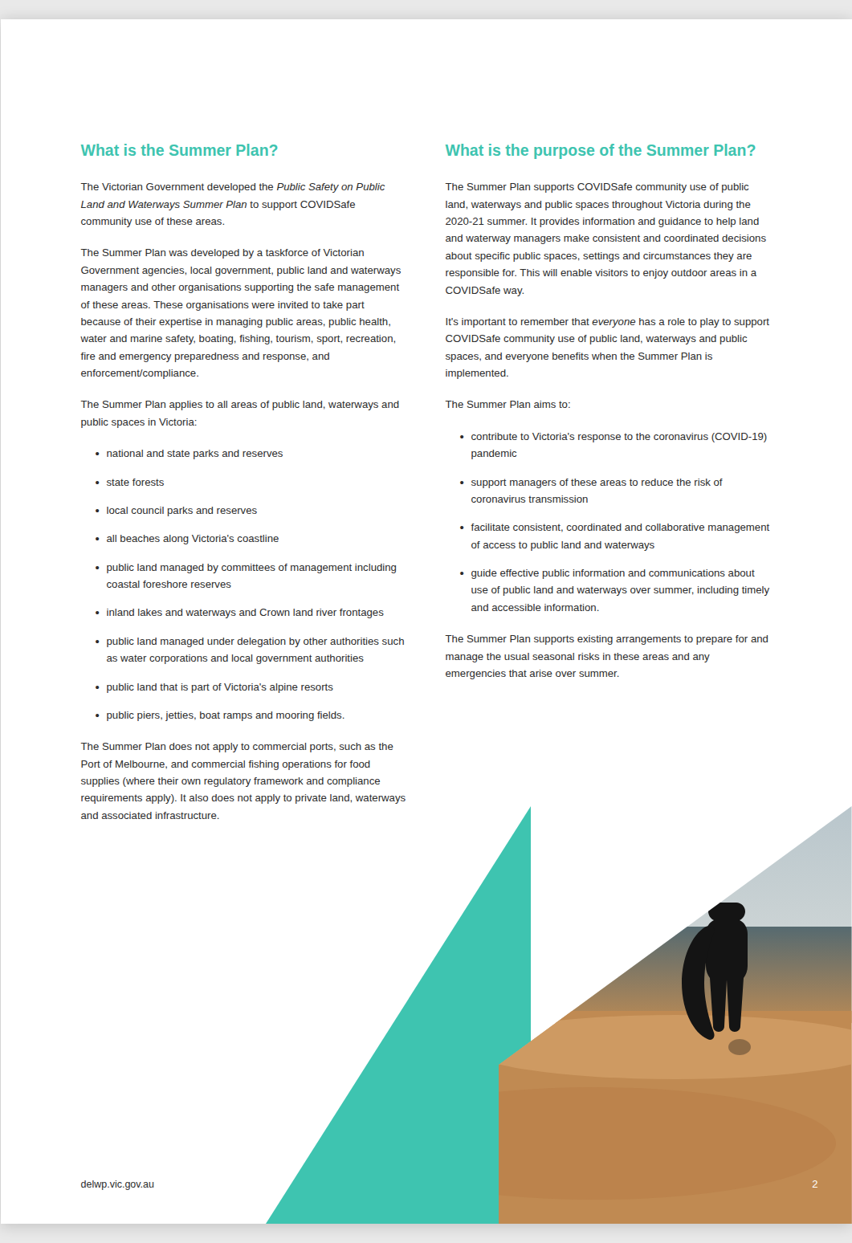What is the Summer Plan?
The Victorian Government developed the Public Safety on Public Land and Waterways Summer Plan to support COVIDSafe community use of these areas.
The Summer Plan was developed by a taskforce of Victorian Government agencies, local government, public land and waterways managers and other organisations supporting the safe management of these areas. These organisations were invited to take part because of their expertise in managing public areas, public health, water and marine safety, boating, fishing, tourism, sport, recreation, fire and emergency preparedness and response, and enforcement/compliance.
The Summer Plan applies to all areas of public land, waterways and public spaces in Victoria:
national and state parks and reserves
state forests
local council parks and reserves
all beaches along Victoria's coastline
public land managed by committees of management including coastal foreshore reserves
inland lakes and waterways and Crown land river frontages
public land managed under delegation by other authorities such as water corporations and local government authorities
public land that is part of Victoria's alpine resorts
public piers, jetties, boat ramps and mooring fields.
The Summer Plan does not apply to commercial ports, such as the Port of Melbourne, and commercial fishing operations for food supplies (where their own regulatory framework and compliance requirements apply). It also does not apply to private land, waterways and associated infrastructure.
What is the purpose of the Summer Plan?
The Summer Plan supports COVIDSafe community use of public land, waterways and public spaces throughout Victoria during the 2020-21 summer. It provides information and guidance to help land and waterway managers make consistent and coordinated decisions about specific public spaces, settings and circumstances they are responsible for. This will enable visitors to enjoy outdoor areas in a COVIDSafe way.
It's important to remember that everyone has a role to play to support COVIDSafe community use of public land, waterways and public spaces, and everyone benefits when the Summer Plan is implemented.
The Summer Plan aims to:
contribute to Victoria's response to the coronavirus (COVID-19) pandemic
support managers of these areas to reduce the risk of coronavirus transmission
facilitate consistent, coordinated and collaborative management of access to public land and waterways
guide effective public information and communications about use of public land and waterways over summer, including timely and accessible information.
The Summer Plan supports existing arrangements to prepare for and manage the usual seasonal risks in these areas and any emergencies that arise over summer.
delwp.vic.gov.au
2